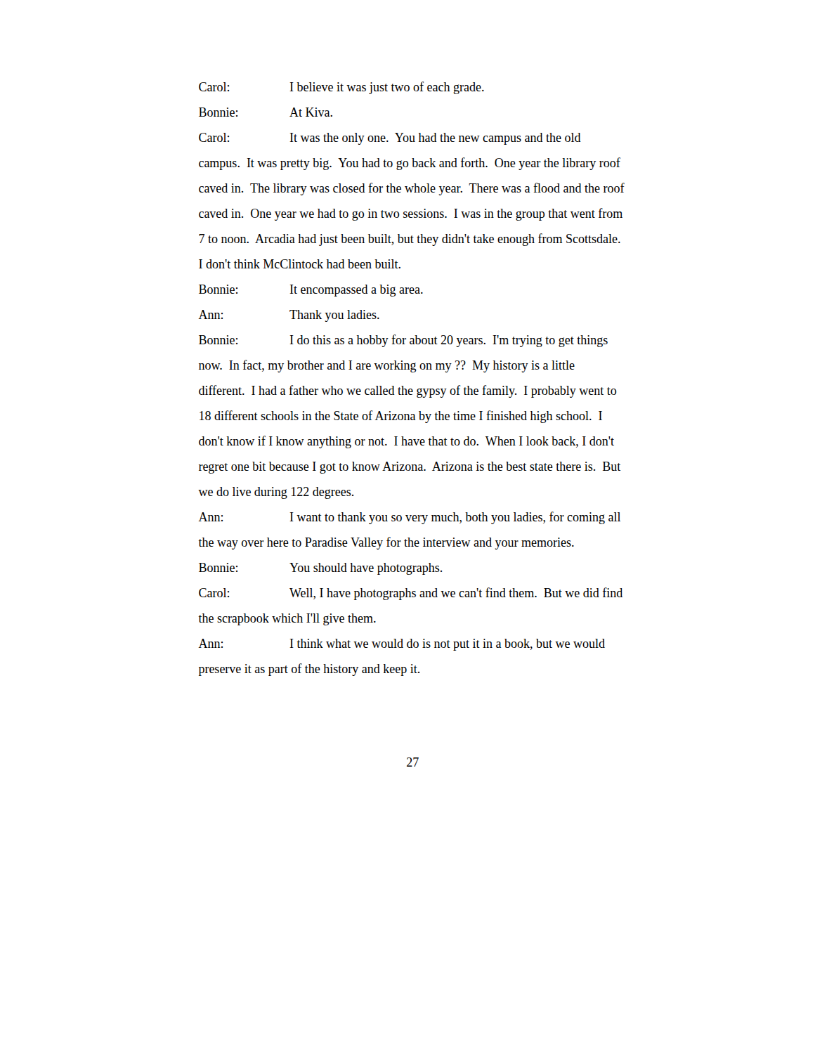Carol: I believe it was just two of each grade.
Bonnie: At Kiva.
Carol: It was the only one. You had the new campus and the old campus. It was pretty big. You had to go back and forth. One year the library roof caved in. The library was closed for the whole year. There was a flood and the roof caved in. One year we had to go in two sessions. I was in the group that went from 7 to noon. Arcadia had just been built, but they didn't take enough from Scottsdale. I don't think McClintock had been built.
Bonnie: It encompassed a big area.
Ann: Thank you ladies.
Bonnie: I do this as a hobby for about 20 years. I'm trying to get things now. In fact, my brother and I are working on my ?? My history is a little different. I had a father who we called the gypsy of the family. I probably went to 18 different schools in the State of Arizona by the time I finished high school. I don't know if I know anything or not. I have that to do. When I look back, I don't regret one bit because I got to know Arizona. Arizona is the best state there is. But we do live during 122 degrees.
Ann: I want to thank you so very much, both you ladies, for coming all the way over here to Paradise Valley for the interview and your memories.
Bonnie: You should have photographs.
Carol: Well, I have photographs and we can't find them. But we did find the scrapbook which I'll give them.
Ann: I think what we would do is not put it in a book, but we would preserve it as part of the history and keep it.
27